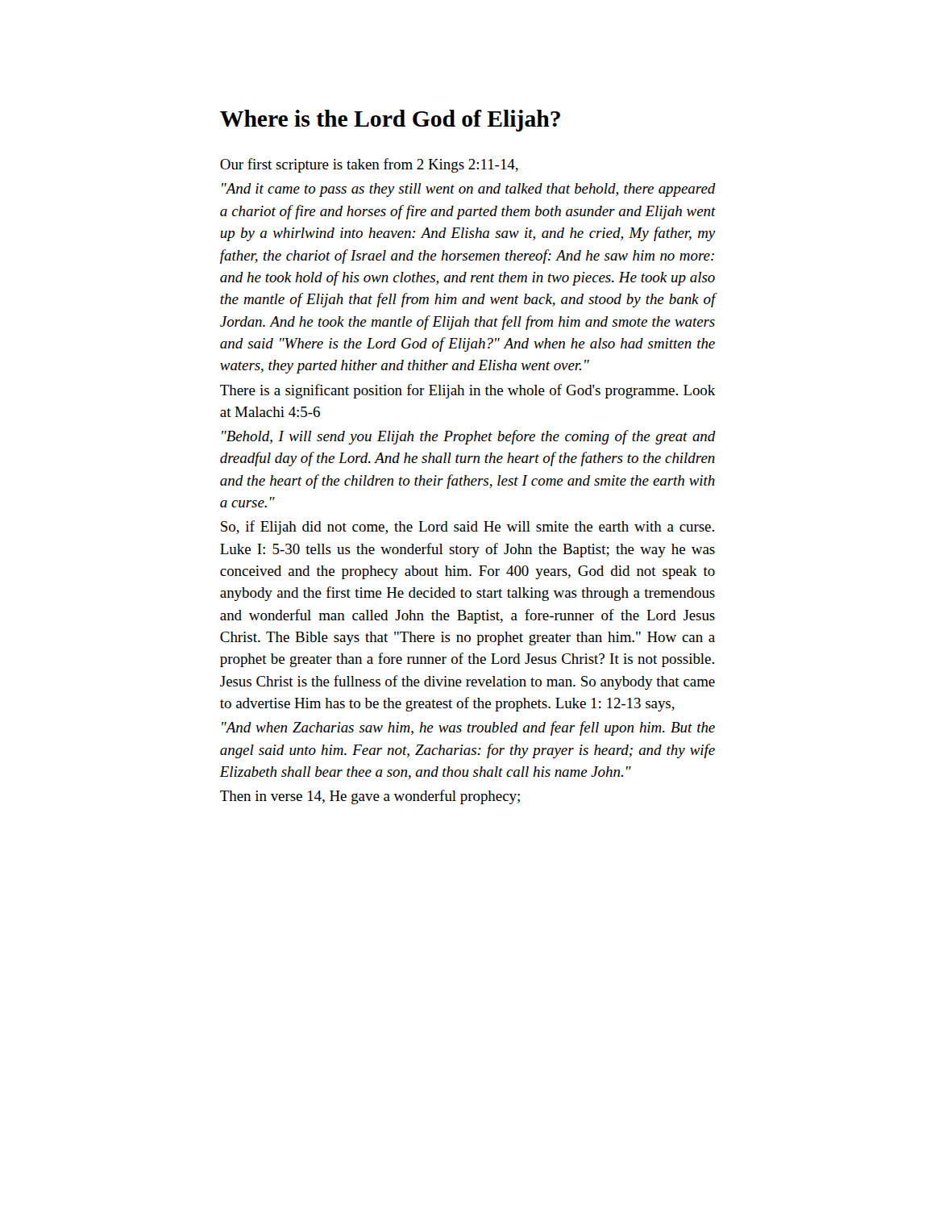Where is the Lord God of Elijah?
Our first scripture is taken from 2 Kings 2:11-14,
"And it came to pass as they still went on and talked that behold, there appeared a chariot of fire and horses of fire and parted them both asunder and Elijah went up by a whirlwind into heaven: And Elisha saw it, and he cried, My father, my father, the chariot of Israel and the horsemen thereof: And he saw him no more: and he took hold of his own clothes, and rent them in two pieces. He took up also the mantle of Elijah that fell from him and went back, and stood by the bank of Jordan. And he took the mantle of Elijah that fell from him and smote the waters and said "Where is the Lord God of Elijah?" And when he also had smitten the waters, they parted hither and thither and Elisha went over."
There is a significant position for Elijah in the whole of God's programme. Look at Malachi 4:5-6
"Behold, I will send you Elijah the Prophet before the coming of the great and dreadful day of the Lord. And he shall turn the heart of the fathers to the children and the heart of the children to their fathers, lest I come and smite the earth with a curse."
So, if Elijah did not come, the Lord said He will smite the earth with a curse. Luke I: 5-30 tells us the wonderful story of John the Baptist; the way he was conceived and the prophecy about him. For 400 years, God did not speak to anybody and the first time He decided to start talking was through a tremendous and wonderful man called John the Baptist, a fore-runner of the Lord Jesus Christ. The Bible says that "There is no prophet greater than him." How can a prophet be greater than a fore runner of the Lord Jesus Christ? It is not possible. Jesus Christ is the fullness of the divine revelation to man. So anybody that came to advertise Him has to be the greatest of the prophets. Luke 1: 12-13 says,
"And when Zacharias saw him, he was troubled and fear fell upon him. But the angel said unto him. Fear not, Zacharias: for thy prayer is heard; and thy wife Elizabeth shall bear thee a son, and thou shalt call his name John."
Then in verse 14, He gave a wonderful prophecy;